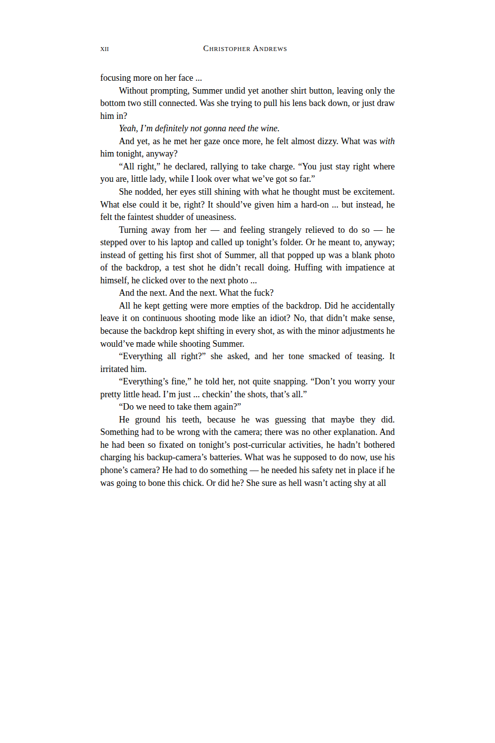xii Christopher Andrews
focusing more on her face ...
Without prompting, Summer undid yet another shirt button, leaving only the bottom two still connected. Was she trying to pull his lens back down, or just draw him in?
Yeah, I’m definitely not gonna need the wine.
And yet, as he met her gaze once more, he felt almost dizzy. What was with him tonight, anyway?
“All right,” he declared, rallying to take charge. “You just stay right where you are, little lady, while I look over what we’ve got so far.”
She nodded, her eyes still shining with what he thought must be excitement. What else could it be, right? It should’ve given him a hard-on ... but instead, he felt the faintest shudder of uneasiness.
Turning away from her — and feeling strangely relieved to do so — he stepped over to his laptop and called up tonight’s folder. Or he meant to, anyway; instead of getting his first shot of Summer, all that popped up was a blank photo of the backdrop, a test shot he didn’t recall doing. Huffing with impatience at himself, he clicked over to the next photo ...
And the next. And the next. What the fuck?
All he kept getting were more empties of the backdrop. Did he accidentally leave it on continuous shooting mode like an idiot? No, that didn’t make sense, because the backdrop kept shifting in every shot, as with the minor adjustments he would’ve made while shooting Summer.
“Everything all right?” she asked, and her tone smacked of teasing. It irritated him.
“Everything’s fine,” he told her, not quite snapping. “Don’t you worry your pretty little head. I’m just ... checkin’ the shots, that’s all.”
“Do we need to take them again?”
He ground his teeth, because he was guessing that maybe they did. Something had to be wrong with the camera; there was no other explanation. And he had been so fixated on tonight’s post-curricular activities, he hadn’t bothered charging his backup-camera’s batteries. What was he supposed to do now, use his phone’s camera? He had to do something — he needed his safety net in place if he was going to bone this chick. Or did he? She sure as hell wasn’t acting shy at all